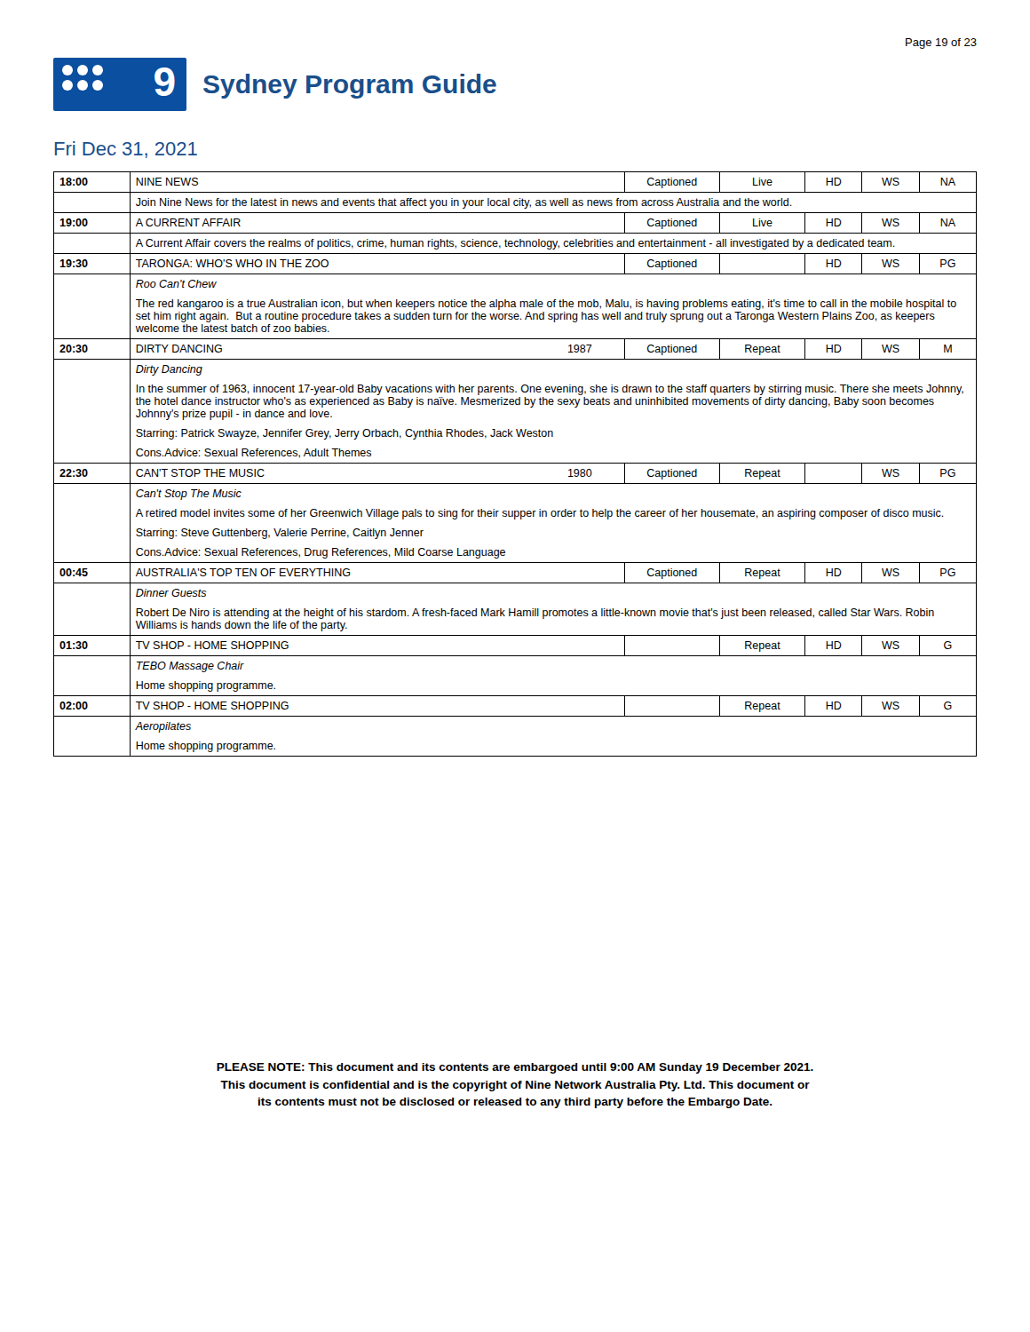Page 19 of 23
9
Sydney Program Guide
Fri Dec 31, 2021
| 18:00 | NINE NEWS | Captioned | Live | HD | WS | NA |
| | Join Nine News for the latest in news and events that affect you in your local city, as well as news from across Australia and the world. |
| 19:00 | A CURRENT AFFAIR | Captioned | Live | HD | WS | NA |
| | A Current Affair covers the realms of politics, crime, human rights, science, technology, celebrities and entertainment - all investigated by a dedicated team. |
| 19:30 | TARONGA: WHO'S WHO IN THE ZOO | Captioned | | HD | WS | PG |
| | Roo Can't Chew The red kangaroo is a true Australian icon, but when keepers notice the alpha male of the mob, Malu, is having problems eating, it's time to call in the mobile hospital to set him right again. But a routine procedure takes a sudden turn for the worse. And spring has well and truly sprung out a Taronga Western Plains Zoo, as keepers welcome the latest batch of zoo babies. |
| 20:30 | DIRTY DANCING 1987 | Captioned | Repeat | HD | WS | M |
| | Dirty Dancing In the summer of 1963, innocent 17-year-old Baby vacations with her parents. One evening, she is drawn to the staff quarters by stirring music. There she meets Johnny, the hotel dance instructor who's as experienced as Baby is naïve. Mesmerized by the sexy beats and uninhibited movements of dirty dancing, Baby soon becomes Johnny's prize pupil - in dance and love. Starring: Patrick Swayze, Jennifer Grey, Jerry Orbach, Cynthia Rhodes, Jack Weston Cons.Advice: Sexual References, Adult Themes |
| 22:30 | CAN'T STOP THE MUSIC 1980 | Captioned | Repeat | | WS | PG |
| | Can't Stop The Music A retired model invites some of her Greenwich Village pals to sing for their supper in order to help the career of her housemate, an aspiring composer of disco music. Starring: Steve Guttenberg, Valerie Perrine, Caitlyn Jenner Cons.Advice: Sexual References, Drug References, Mild Coarse Language |
| 00:45 | AUSTRALIA'S TOP TEN OF EVERYTHING | Captioned | Repeat | HD | WS | PG |
| | Dinner Guests Robert De Niro is attending at the height of his stardom. A fresh-faced Mark Hamill promotes a little-known movie that's just been released, called Star Wars. Robin Williams is hands down the life of the party. |
| 01:30 | TV SHOP - HOME SHOPPING | | Repeat | HD | WS | G |
| | TEBO Massage Chair Home shopping programme. |
| 02:00 | TV SHOP - HOME SHOPPING | | Repeat | HD | WS | G |
| | Aeropilates Home shopping programme. |
PLEASE NOTE: This document and its contents are embargoed until 9:00 AM Sunday 19 December 2021.
This document is confidential and is the copyright of Nine Network Australia Pty. Ltd. This document or
its contents must not be disclosed or released to any third party before the Embargo Date.